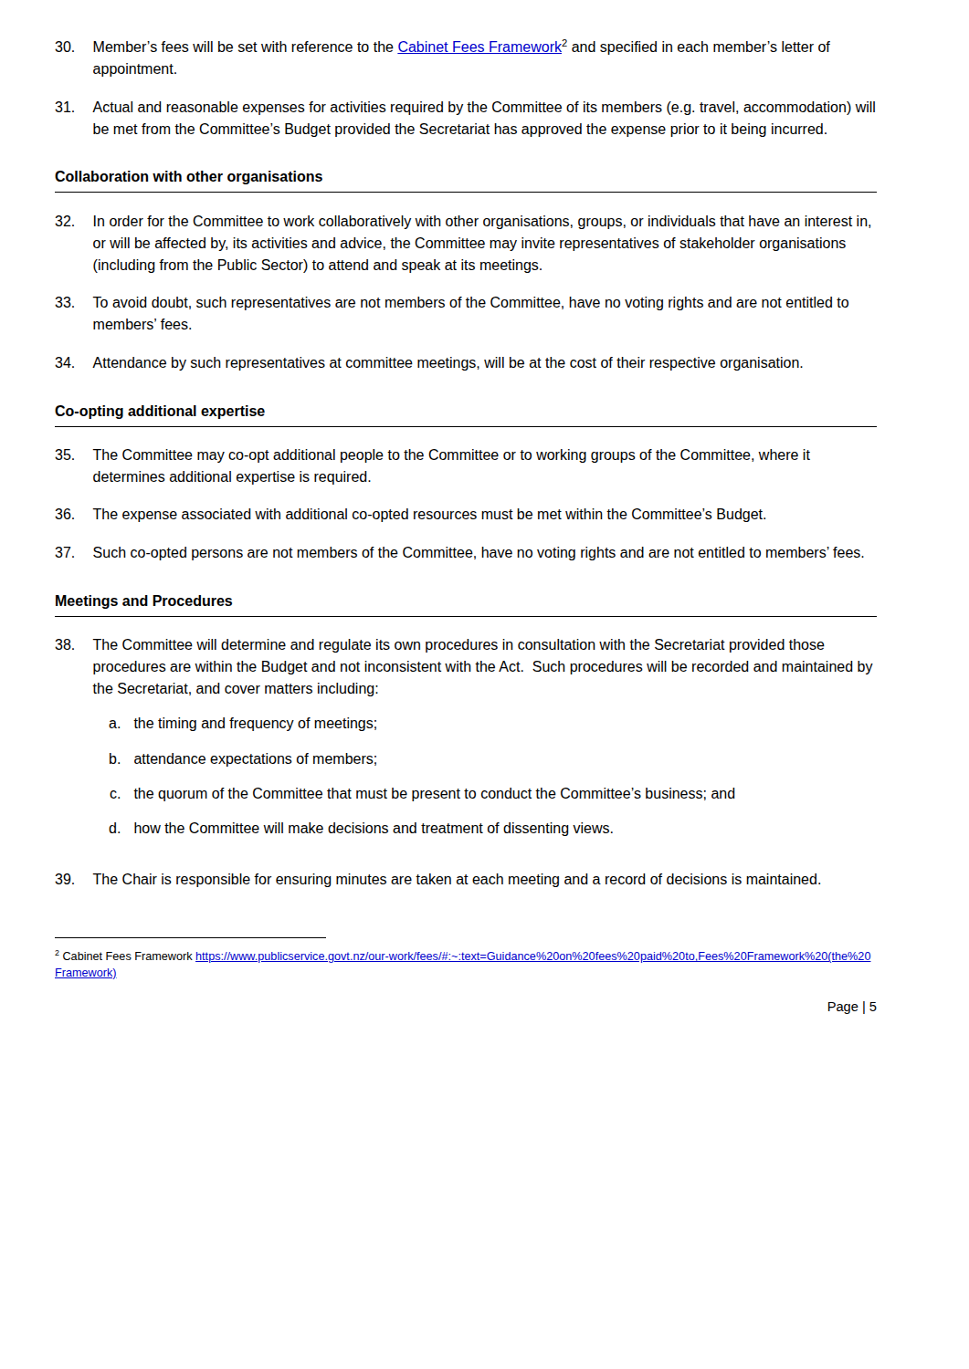30. Member’s fees will be set with reference to the Cabinet Fees Framework2 and specified in each member’s letter of appointment.
31. Actual and reasonable expenses for activities required by the Committee of its members (e.g. travel, accommodation) will be met from the Committee’s Budget provided the Secretariat has approved the expense prior to it being incurred.
Collaboration with other organisations
32. In order for the Committee to work collaboratively with other organisations, groups, or individuals that have an interest in, or will be affected by, its activities and advice, the Committee may invite representatives of stakeholder organisations (including from the Public Sector) to attend and speak at its meetings.
33. To avoid doubt, such representatives are not members of the Committee, have no voting rights and are not entitled to members’ fees.
34. Attendance by such representatives at committee meetings, will be at the cost of their respective organisation.
Co-opting additional expertise
35. The Committee may co-opt additional people to the Committee or to working groups of the Committee, where it determines additional expertise is required.
36. The expense associated with additional co-opted resources must be met within the Committee’s Budget.
37. Such co-opted persons are not members of the Committee, have no voting rights and are not entitled to members’ fees.
Meetings and Procedures
38. The Committee will determine and regulate its own procedures in consultation with the Secretariat provided those procedures are within the Budget and not inconsistent with the Act. Such procedures will be recorded and maintained by the Secretariat, and cover matters including:
the timing and frequency of meetings;
attendance expectations of members;
the quorum of the Committee that must be present to conduct the Committee’s business; and
how the Committee will make decisions and treatment of dissenting views.
39. The Chair is responsible for ensuring minutes are taken at each meeting and a record of decisions is maintained.
2 Cabinet Fees Framework https://www.publicservice.govt.nz/our-work/fees/#:~:text=Guidance%20on%20fees%20paid%20to,Fees%20Framework%20(the%20Framework)
Page | 5